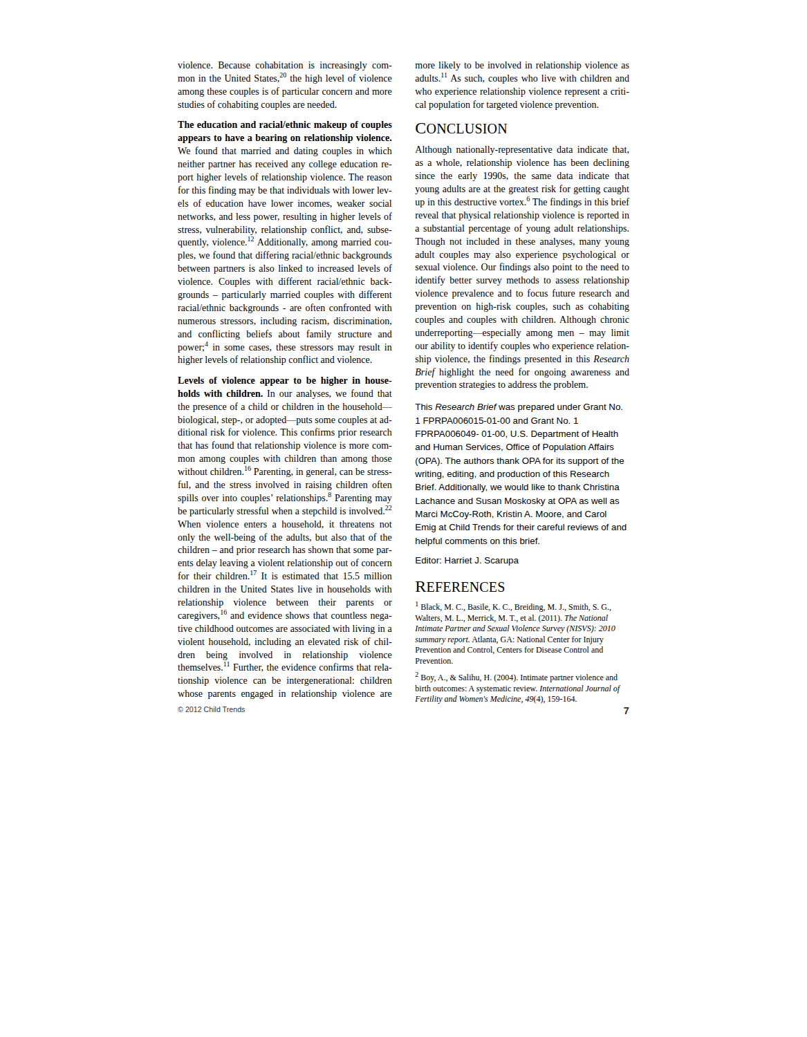violence. Because cohabitation is increasingly common in the United States,20 the high level of violence among these couples is of particular concern and more studies of cohabiting couples are needed.
The education and racial/ethnic makeup of couples appears to have a bearing on relationship violence. We found that married and dating couples in which neither partner has received any college education report higher levels of relationship violence. The reason for this finding may be that individuals with lower levels of education have lower incomes, weaker social networks, and less power, resulting in higher levels of stress, vulnerability, relationship conflict, and, subsequently, violence.12 Additionally, among married couples, we found that differing racial/ethnic backgrounds between partners is also linked to increased levels of violence. Couples with different racial/ethnic backgrounds – particularly married couples with different racial/ethnic backgrounds - are often confronted with numerous stressors, including racism, discrimination, and conflicting beliefs about family structure and power;4 in some cases, these stressors may result in higher levels of relationship conflict and violence.
Levels of violence appear to be higher in households with children. In our analyses, we found that the presence of a child or children in the household—biological, step-, or adopted—puts some couples at additional risk for violence. This confirms prior research that has found that relationship violence is more common among couples with children than among those without children.16 Parenting, in general, can be stressful, and the stress involved in raising children often spills over into couples’ relationships.8 Parenting may be particularly stressful when a stepchild is involved.22 When violence enters a household, it threatens not only the well-being of the adults, but also that of the children – and prior research has shown that some parents delay leaving a violent relationship out of concern for their children.17 It is estimated that 15.5 million children in the United States live in households with relationship violence between their parents or caregivers,16 and evidence shows that countless negative childhood outcomes are associated with living in a violent household, including an elevated risk of children being involved in relationship violence themselves.11 Further, the evidence confirms that relationship violence can be intergenerational: children whose parents engaged in relationship violence are more likely to be involved in relationship violence as adults.11 As such, couples who live with children and who experience relationship violence represent a critical population for targeted violence prevention.
CONCLUSION
Although nationally-representative data indicate that, as a whole, relationship violence has been declining since the early 1990s, the same data indicate that young adults are at the greatest risk for getting caught up in this destructive vortex.6 The findings in this brief reveal that physical relationship violence is reported in a substantial percentage of young adult relationships. Though not included in these analyses, many young adult couples may also experience psychological or sexual violence. Our findings also point to the need to identify better survey methods to assess relationship violence prevalence and to focus future research and prevention on high-risk couples, such as cohabiting couples and couples with children. Although chronic underreporting—especially among men – may limit our ability to identify couples who experience relationship violence, the findings presented in this Research Brief highlight the need for ongoing awareness and prevention strategies to address the problem.
This Research Brief was prepared under Grant No. 1 FPRPA006015-01-00 and Grant No. 1 FPRPA006049- 01-00, U.S. Department of Health and Human Services, Office of Population Affairs (OPA). The authors thank OPA for its support of the writing, editing, and production of this Research Brief. Additionally, we would like to thank Christina Lachance and Susan Moskosky at OPA as well as Marci McCoy-Roth, Kristin A. Moore, and Carol Emig at Child Trends for their careful reviews of and helpful comments on this brief.
Editor: Harriet J. Scarupa
REFERENCES
1 Black, M. C., Basile, K. C., Breiding, M. J., Smith, S. G., Walters, M. L., Merrick, M. T., et al. (2011). The National Intimate Partner and Sexual Violence Survey (NISVS): 2010 summary report. Atlanta, GA: National Center for Injury Prevention and Control, Centers for Disease Control and Prevention.
2 Boy, A., & Salihu, H. (2004). Intimate partner violence and birth outcomes: A systematic review. International Journal of Fertility and Women's Medicine, 49(4), 159-164.
© 2012 Child Trends 7